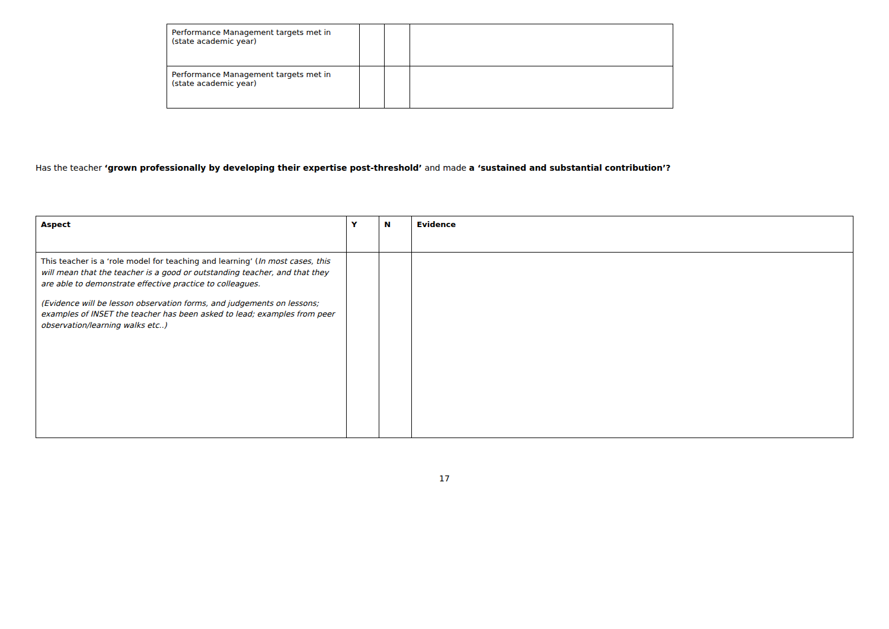| Performance Management targets met in (state academic year) | | | |
| Performance Management targets met in (state academic year) | | | |
Has the teacher ‘grown professionally by developing their expertise post-threshold’ and made a ‘sustained and substantial contribution’?
| Aspect | Y | N | Evidence |
| --- | --- | --- | --- |
| This teacher is a ‘role model for teaching and learning’ ( In most cases, this will mean that the teacher is a good or outstanding teacher, and that they are able to demonstrate effective practice to colleagues. (Evidence will be lesson observation forms, and judgements on lessons; examples of INSET the teacher has been asked to lead; examples from peer observation/learning walks etc..) | | | |
17